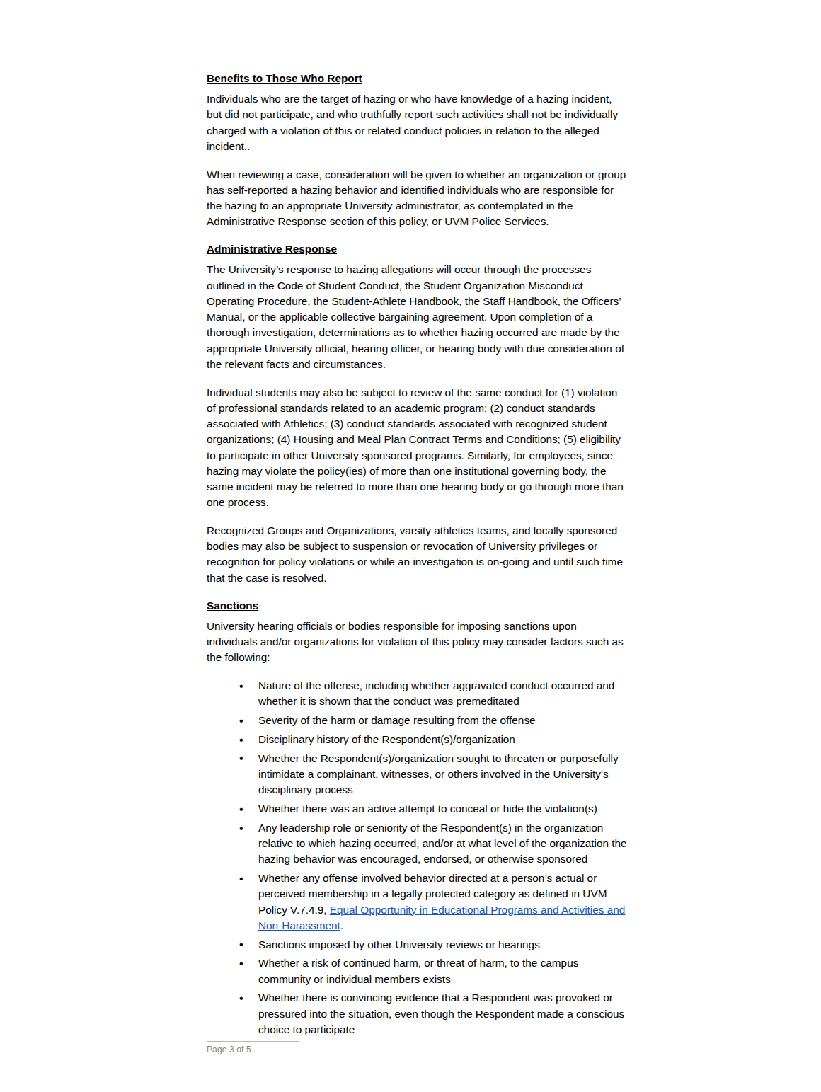Benefits to Those Who Report
Individuals who are the target of hazing or who have knowledge of a hazing incident, but did not participate, and who truthfully report such activities shall not be individually charged with a violation of this or related conduct policies in relation to the alleged incident..
When reviewing a case, consideration will be given to whether an organization or group has self-reported a hazing behavior and identified individuals who are responsible for the hazing to an appropriate University administrator, as contemplated in the Administrative Response section of this policy, or UVM Police Services.
Administrative Response
The University’s response to hazing allegations will occur through the processes outlined in the Code of Student Conduct, the Student Organization Misconduct Operating Procedure, the Student-Athlete Handbook, the Staff Handbook, the Officers’ Manual, or the applicable collective bargaining agreement. Upon completion of a thorough investigation, determinations as to whether hazing occurred are made by the appropriate University official, hearing officer, or hearing body with due consideration of the relevant facts and circumstances.
Individual students may also be subject to review of the same conduct for (1) violation of professional standards related to an academic program; (2) conduct standards associated with Athletics; (3) conduct standards associated with recognized student organizations; (4) Housing and Meal Plan Contract Terms and Conditions; (5) eligibility to participate in other University sponsored programs. Similarly, for employees, since hazing may violate the policy(ies) of more than one institutional governing body, the same incident may be referred to more than one hearing body or go through more than one process.
Recognized Groups and Organizations, varsity athletics teams, and locally sponsored bodies may also be subject to suspension or revocation of University privileges or recognition for policy violations or while an investigation is on-going and until such time that the case is resolved.
Sanctions
University hearing officials or bodies responsible for imposing sanctions upon individuals and/or organizations for violation of this policy may consider factors such as the following:
Nature of the offense, including whether aggravated conduct occurred and whether it is shown that the conduct was premeditated
Severity of the harm or damage resulting from the offense
Disciplinary history of the Respondent(s)/organization
Whether the Respondent(s)/organization sought to threaten or purposefully intimidate a complainant, witnesses, or others involved in the University’s disciplinary process
Whether there was an active attempt to conceal or hide the violation(s)
Any leadership role or seniority of the Respondent(s) in the organization relative to which hazing occurred, and/or at what level of the organization the hazing behavior was encouraged, endorsed, or otherwise sponsored
Whether any offense involved behavior directed at a person’s actual or perceived membership in a legally protected category as defined in UVM Policy V.7.4.9, Equal Opportunity in Educational Programs and Activities and Non-Harassment.
Sanctions imposed by other University reviews or hearings
Whether a risk of continued harm, or threat of harm, to the campus community or individual members exists
Whether there is convincing evidence that a Respondent was provoked or pressured into the situation, even though the Respondent made a conscious choice to participate
Page 3 of 5